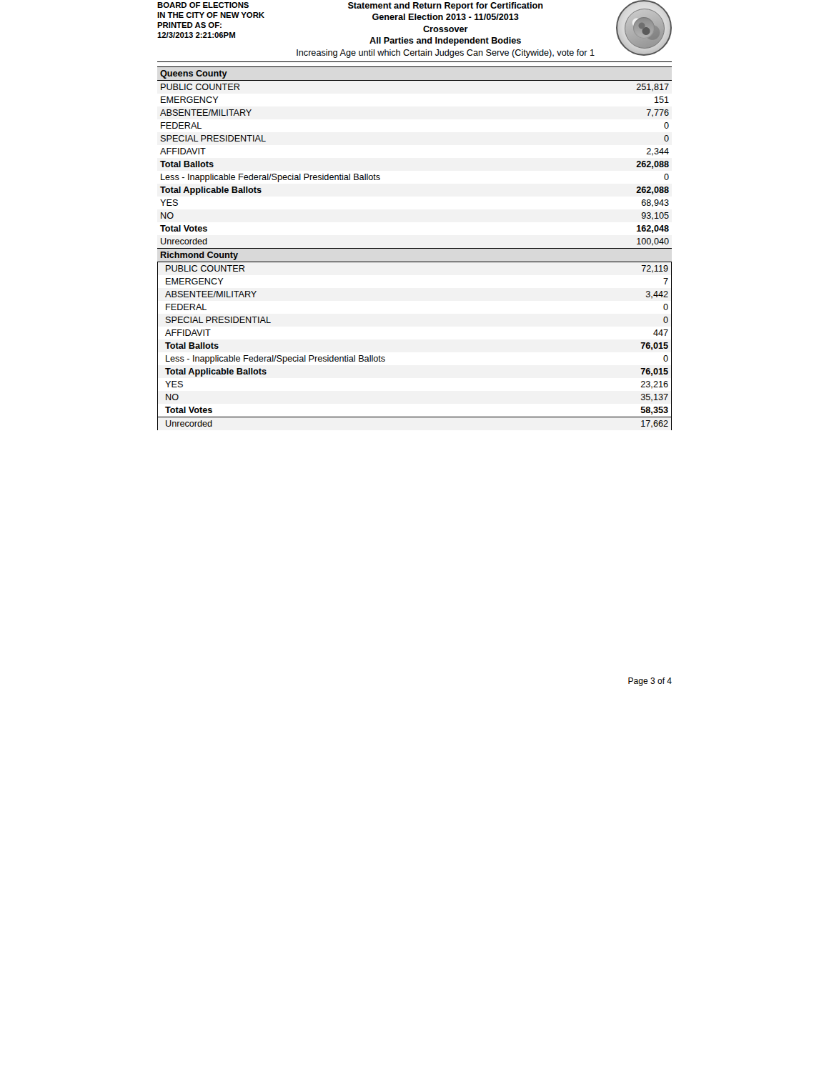BOARD OF ELECTIONS
IN THE CITY OF NEW YORK
PRINTED AS OF:
12/3/2013 2:21:06PM
Statement and Return Report for Certification
General Election 2013 - 11/05/2013
Crossover
All Parties and Independent Bodies
Increasing Age until which Certain Judges Can Serve (Citywide), vote for 1
Queens County
| PUBLIC COUNTER | 251,817 |
| EMERGENCY | 151 |
| ABSENTEE/MILITARY | 7,776 |
| FEDERAL | 0 |
| SPECIAL PRESIDENTIAL | 0 |
| AFFIDAVIT | 2,344 |
| Total Ballots | 262,088 |
| Less - Inapplicable Federal/Special Presidential Ballots | 0 |
| Total Applicable Ballots | 262,088 |
| YES | 68,943 |
| NO | 93,105 |
| Total Votes | 162,048 |
| Unrecorded | 100,040 |
Richmond County
| PUBLIC COUNTER | 72,119 |
| EMERGENCY | 7 |
| ABSENTEE/MILITARY | 3,442 |
| FEDERAL | 0 |
| SPECIAL PRESIDENTIAL | 0 |
| AFFIDAVIT | 447 |
| Total Ballots | 76,015 |
| Less - Inapplicable Federal/Special Presidential Ballots | 0 |
| Total Applicable Ballots | 76,015 |
| YES | 23,216 |
| NO | 35,137 |
| Total Votes | 58,353 |
| Unrecorded | 17,662 |
Page 3 of 4